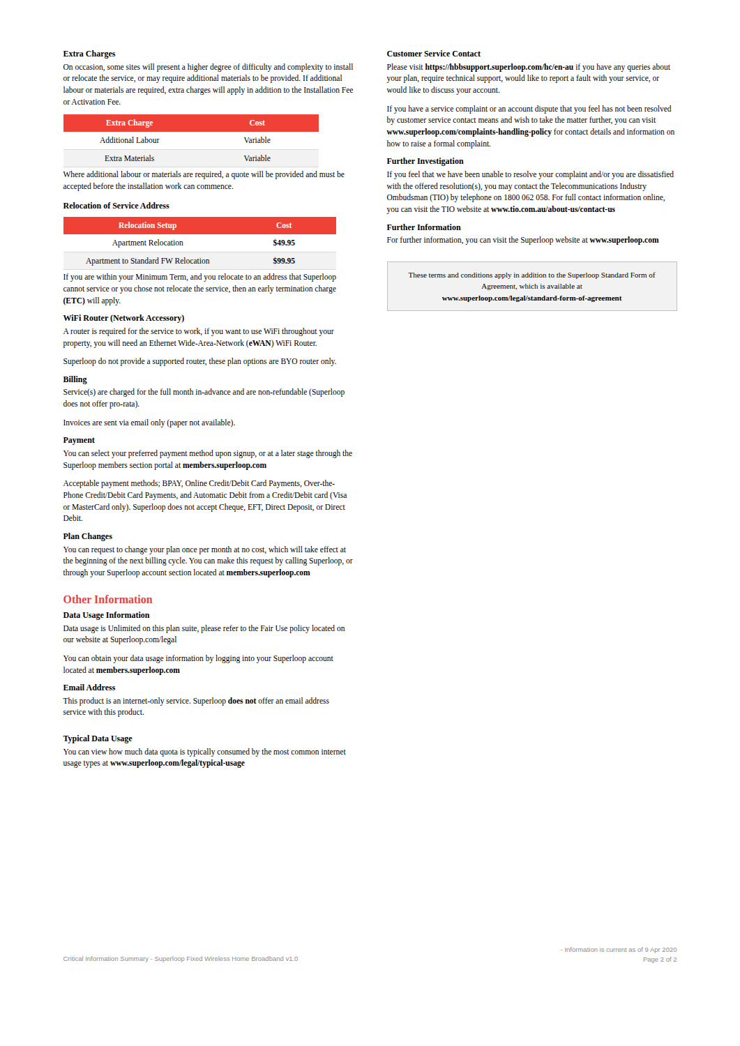Extra Charges
On occasion, some sites will present a higher degree of difficulty and complexity to install or relocate the service, or may require additional materials to be provided. If additional labour or materials are required, extra charges will apply in addition to the Installation Fee or Activation Fee.
| Extra Charge | Cost |
| --- | --- |
| Additional Labour | Variable |
| Extra Materials | Variable |
Where additional labour or materials are required, a quote will be provided and must be accepted before the installation work can commence.
Relocation of Service Address
| Relocation Setup | Cost |
| --- | --- |
| Apartment Relocation | $49.95 |
| Apartment to Standard FW Relocation | $99.95 |
If you are within your Minimum Term, and you relocate to an address that Superloop cannot service or you chose not relocate the service, then an early termination charge (ETC) will apply.
WiFi Router (Network Accessory)
A router is required for the service to work, if you want to use WiFi throughout your property, you will need an Ethernet Wide-Area-Network (eWAN) WiFi Router.
Superloop do not provide a supported router, these plan options are BYO router only.
Billing
Service(s) are charged for the full month in-advance and are non-refundable (Superloop does not offer pro-rata).
Invoices are sent via email only (paper not available).
Payment
You can select your preferred payment method upon signup, or at a later stage through the Superloop members section portal at members.superloop.com
Acceptable payment methods; BPAY, Online Credit/Debit Card Payments, Over-the-Phone Credit/Debit Card Payments, and Automatic Debit from a Credit/Debit card (Visa or MasterCard only). Superloop does not accept Cheque, EFT, Direct Deposit, or Direct Debit.
Plan Changes
You can request to change your plan once per month at no cost, which will take effect at the beginning of the next billing cycle. You can make this request by calling Superloop, or through your Superloop account section located at members.superloop.com
Other Information
Data Usage Information
Data usage is Unlimited on this plan suite, please refer to the Fair Use policy located on our website at Superloop.com/legal
You can obtain your data usage information by logging into your Superloop account located at members.superloop.com
Email Address
This product is an internet-only service. Superloop does not offer an email address service with this product.
Typical Data Usage
You can view how much data quota is typically consumed by the most common internet usage types at www.superloop.com/legal/typical-usage
Customer Service Contact
Please visit https://hbbsupport.superloop.com/hc/en-au if you have any queries about your plan, require technical support, would like to report a fault with your service, or would like to discuss your account.
If you have a service complaint or an account dispute that you feel has not been resolved by customer service contact means and wish to take the matter further, you can visit www.superloop.com/complaints-handling-policy for contact details and information on how to raise a formal complaint.
Further Investigation
If you feel that we have been unable to resolve your complaint and/or you are dissatisfied with the offered resolution(s), you may contact the Telecommunications Industry Ombudsman (TIO) by telephone on 1800 062 058. For full contact information online, you can visit the TIO website at www.tio.com.au/about-us/contact-us
Further Information
For further information, you can visit the Superloop website at www.superloop.com
These terms and conditions apply in addition to the Superloop Standard Form of Agreement, which is available at
www.superloop.com/legal/standard-form-of-agreement
Critical Information Summary - Superloop Fixed Wireless Home Broadband v1.0
- Information is current as of 9 Apr 2020
Page 2 of 2